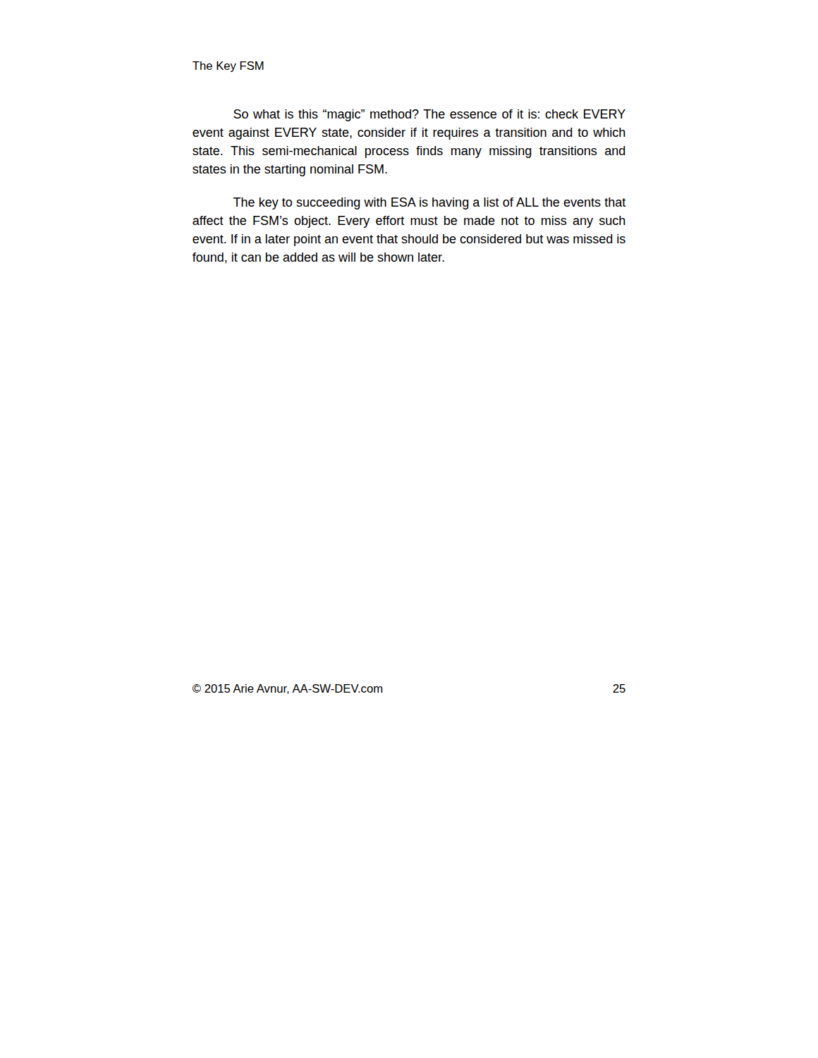The Key FSM
So what is this “magic” method? The essence of it is: check EVERY event against EVERY state, consider if it requires a transition and to which state. This semi-mechanical process finds many missing transitions and states in the starting nominal FSM.
The key to succeeding with ESA is having a list of ALL the events that affect the FSM’s object. Every effort must be made not to miss any such event. If in a later point an event that should be considered but was missed is found, it can be added as will be shown later.
© 2015 Arie Avnur, AA-SW-DEV.com 25